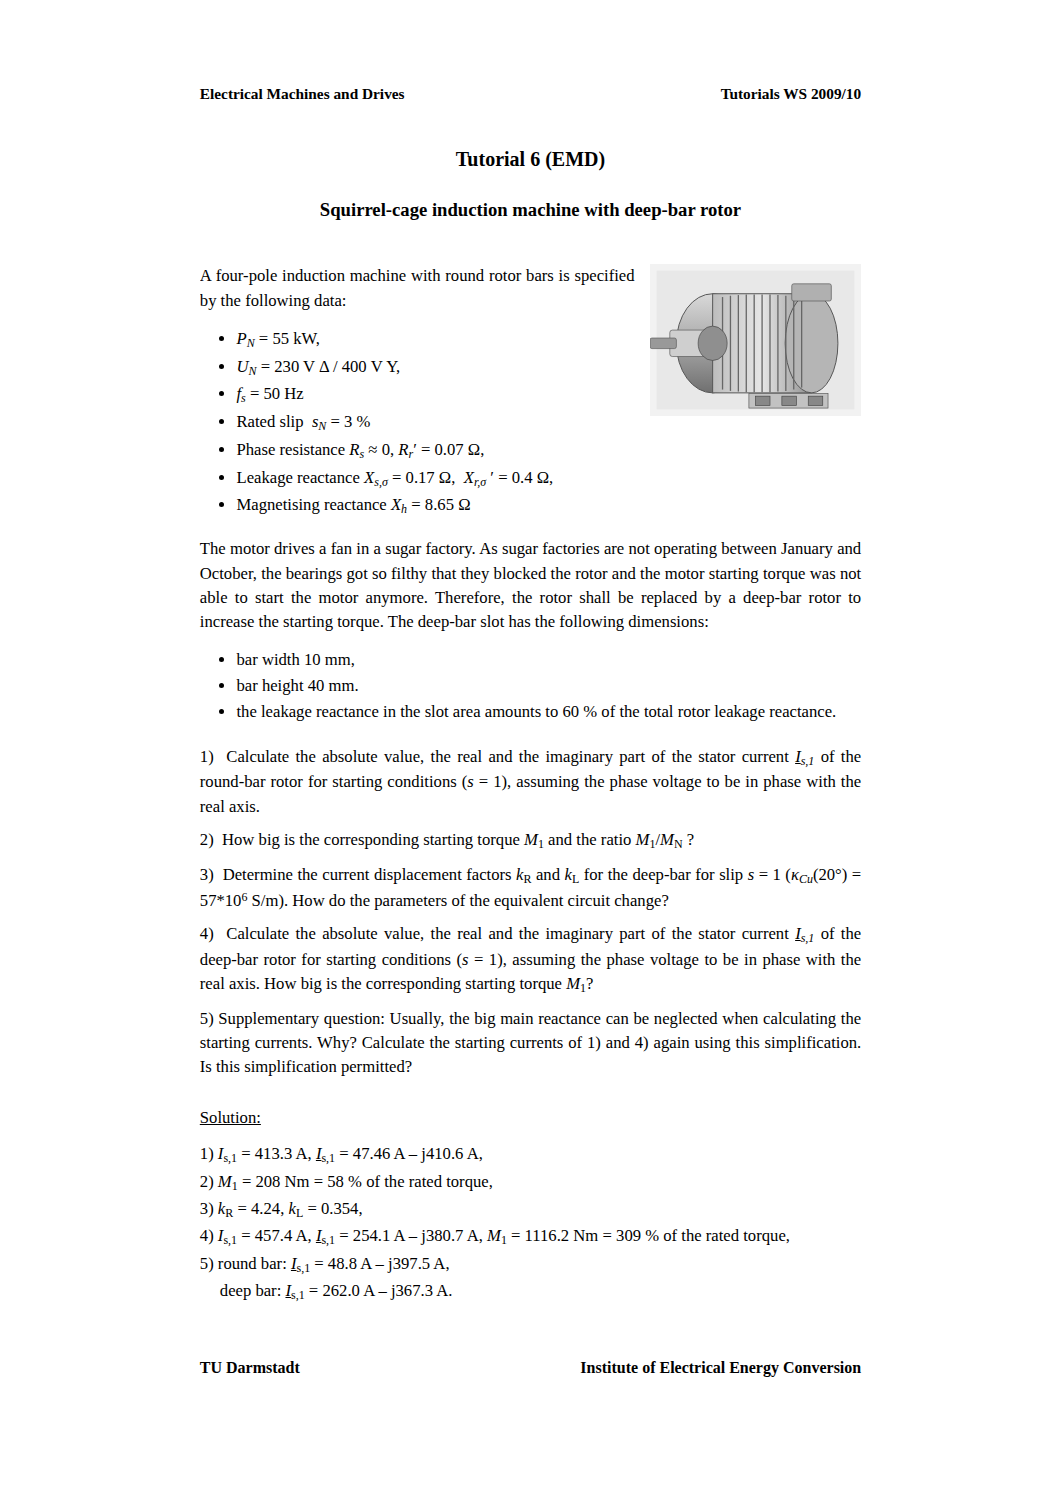Electrical Machines and Drives Tutorials WS 2009/10
Tutorial 6 (EMD)
Squirrel-cage induction machine with deep-bar rotor
A four-pole induction machine with round rotor bars is specified by the following data:
PN = 55 kW,
UN = 230 V Δ / 400 V Y,
fs = 50 Hz
Rated slip sN = 3 %
Phase resistance Rs ≈ 0, Rr′ = 0.07 Ω,
Leakage reactance Xs,σ = 0.17 Ω, Xr,σ ′ = 0.4 Ω,
Magnetising reactance Xh = 8.65 Ω
The motor drives a fan in a sugar factory. As sugar factories are not operating between January and October, the bearings got so filthy that they blocked the rotor and the motor starting torque was not able to start the motor anymore. Therefore, the rotor shall be replaced by a deep-bar rotor to increase the starting torque. The deep-bar slot has the following dimensions:
bar width 10 mm,
bar height 40 mm.
the leakage reactance in the slot area amounts to 60 % of the total rotor leakage reactance.
1) Calculate the absolute value, the real and the imaginary part of the stator current Is,1 of the round-bar rotor for starting conditions (s = 1), assuming the phase voltage to be in phase with the real axis.
2) How big is the corresponding starting torque M1 and the ratio M1/MN ?
3) Determine the current displacement factors kR and kL for the deep-bar for slip s = 1 (κCu(20°) = 57*106 S/m). How do the parameters of the equivalent circuit change?
4) Calculate the absolute value, the real and the imaginary part of the stator current Is,1 of the deep-bar rotor for starting conditions (s = 1), assuming the phase voltage to be in phase with the real axis. How big is the corresponding starting torque M1?
5) Supplementary question: Usually, the big main reactance can be neglected when calculating the starting currents. Why? Calculate the starting currents of 1) and 4) again using this simplification. Is this simplification permitted?
Solution:
1) Is,1 = 413.3 A, Is,1 = 47.46 A – j410.6 A,
2) M1 = 208 Nm = 58 % of the rated torque,
3) kR = 4.24, kL = 0.354,
4) Is,1 = 457.4 A, Is,1 = 254.1 A – j380.7 A, M1 = 1116.2 Nm = 309 % of the rated torque,
5) round bar: Is,1 = 48.8 A – j397.5 A,
deep bar: Is,1 = 262.0 A – j367.3 A.
TU Darmstadt Institute of Electrical Energy Conversion